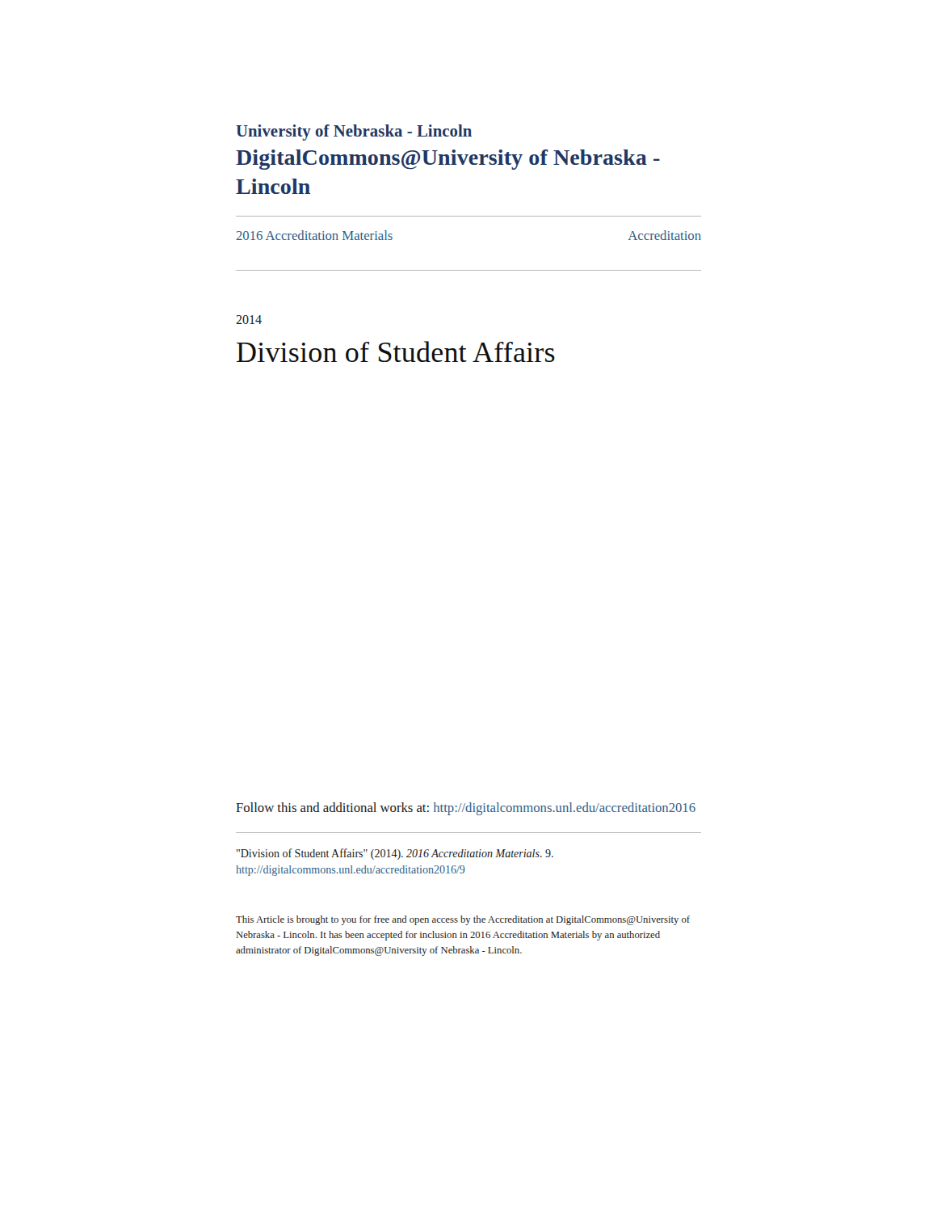University of Nebraska - Lincoln
DigitalCommons@University of Nebraska - Lincoln
2016 Accreditation Materials
Accreditation
2014
Division of Student Affairs
Follow this and additional works at: http://digitalcommons.unl.edu/accreditation2016
"Division of Student Affairs" (2014). 2016 Accreditation Materials. 9.
http://digitalcommons.unl.edu/accreditation2016/9
This Article is brought to you for free and open access by the Accreditation at DigitalCommons@University of Nebraska - Lincoln. It has been accepted for inclusion in 2016 Accreditation Materials by an authorized administrator of DigitalCommons@University of Nebraska - Lincoln.